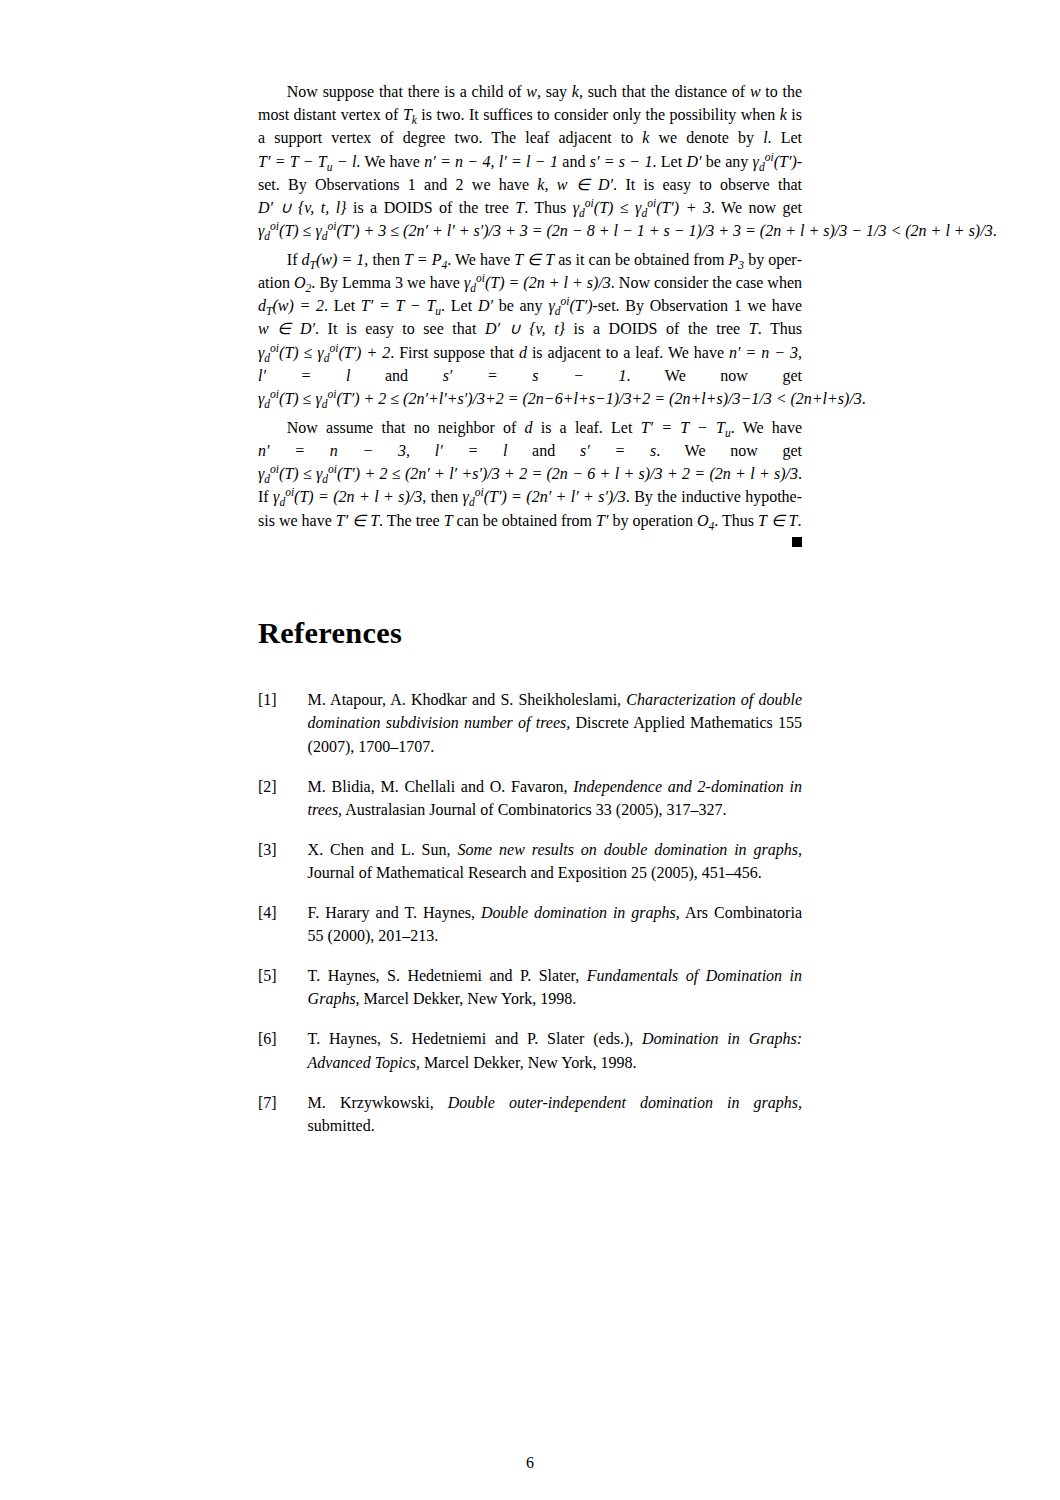Now suppose that there is a child of w, say k, such that the distance of w to the most distant vertex of Tk is two. It suffices to consider only the possibility when k is a support vertex of degree two. The leaf adjacent to k we denote by l. Let T′ = T − Tu − l. We have n′ = n − 4, l′ = l − 1 and s′ = s − 1. Let D′ be any γdoi(T′)-set. By Observations 1 and 2 we have k, w ∈ D′. It is easy to observe that D′ ∪ {v, t, l} is a DOIDS of the tree T. Thus γdoi(T) ≤ γdoi(T′) + 3. We now get γdoi(T) ≤ γdoi(T′) + 3 ≤ (2n′ + l′ + s′)/3 + 3 = (2n − 8 + l − 1 + s − 1)/3 + 3 = (2n + l + s)/3 − 1/3 < (2n + l + s)/3.
If dT(w) = 1, then T = P4. We have T ∈ T as it can be obtained from P3 by operation O2. By Lemma 3 we have γdoi(T) = (2n + l + s)/3. Now consider the case when dT(w) = 2. Let T′ = T − Tu. Let D′ be any γdoi(T′)-set. By Observation 1 we have w ∈ D′. It is easy to see that D′ ∪ {v, t} is a DOIDS of the tree T. Thus γdoi(T) ≤ γdoi(T′) + 2. First suppose that d is adjacent to a leaf. We have n′ = n − 3, l′ = l and s′ = s − 1. We now get γdoi(T) ≤ γdoi(T′) + 2 ≤ (2n′+l′+s′)/3+2 = (2n−6+l+s−1)/3+2 = (2n+l+s)/3−1/3 < (2n+l+s)/3.
Now assume that no neighbor of d is a leaf. Let T′ = T − Tu. We have n′ = n − 3, l′ = l and s′ = s. We now get γdoi(T) ≤ γdoi(T′) + 2 ≤ (2n′ + l′ +s′)/3 + 2 = (2n − 6 + l + s)/3 + 2 = (2n + l + s)/3. If γdoi(T) = (2n + l + s)/3, then γdoi(T′) = (2n′ + l′ + s′)/3. By the inductive hypothesis we have T′ ∈ T. The tree T can be obtained from T′ by operation O4. Thus T ∈ T.
References
[1] M. Atapour, A. Khodkar and S. Sheikholeslami, Characterization of double domination subdivision number of trees, Discrete Applied Mathematics 155 (2007), 1700–1707.
[2] M. Blidia, M. Chellali and O. Favaron, Independence and 2-domination in trees, Australasian Journal of Combinatorics 33 (2005), 317–327.
[3] X. Chen and L. Sun, Some new results on double domination in graphs, Journal of Mathematical Research and Exposition 25 (2005), 451–456.
[4] F. Harary and T. Haynes, Double domination in graphs, Ars Combinatoria 55 (2000), 201–213.
[5] T. Haynes, S. Hedetniemi and P. Slater, Fundamentals of Domination in Graphs, Marcel Dekker, New York, 1998.
[6] T. Haynes, S. Hedetniemi and P. Slater (eds.), Domination in Graphs: Advanced Topics, Marcel Dekker, New York, 1998.
[7] M. Krzywkowski, Double outer-independent domination in graphs, submitted.
6